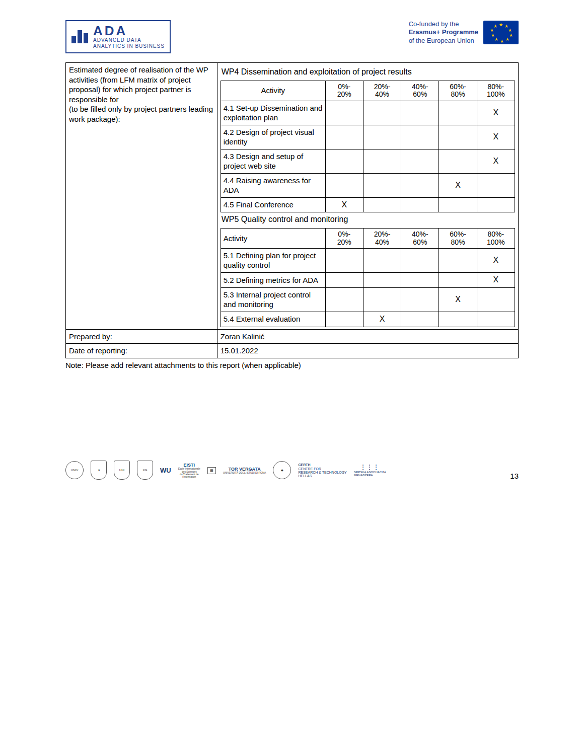ADA
ADVANCED DATA
ANALYTICS IN BUSINESS
Co-funded by the
Erasmus+ Programme
of the European Union
★ ★ ★ ★ ★ ★ ★ ★ ★ ★
| Estimated degree of realisation of the WP activities (from LFM matrix of project proposal) for which project partner is responsible for (to be filled only by project partners leading work package): | WP4 Dissemination and exploitation of project results / Activity / 0%- 20% / 20%- 40% / 40%- 60% / 60%- 80% / 80%- 100% / / --- / --- / --- / --- / --- / --- / / 4.1 Set-up Dissemination and exploitation plan / / / / / X / / 4.2 Design of project visual identity / / / / / X / / 4.3 Design and setup of project web site / / / / / X / / 4.4 Raising awareness for ADA / / / / X / / / 4.5 Final Conference / X / / / / / WP5 Quality control and monitoring / Activity / 0%- 20% / 20%- 40% / 40%- 60% / 60%- 80% / 80%- 100% / / --- / --- / --- / --- / --- / --- / / 5.1 Defining plan for project quality control / / / / / X / / 5.2 Defining metrics for ADA / / / / / X / / 5.3 Internal project control and monitoring / / / / X / / / 5.4 External evaluation / / X / / / / |
| Prepared by: | Zoran Kalinić |
| Date of reporting: | 15.01.2022 |
Note: Please add relevant attachments to this report (when applicable)
UNIV
★
UNI
KG
WU
EISTI
École Internationale
des Sciences
du Traitement de
l'Information
▦
TOR VERGATA
UNIVERSITÀ DEGLI STUDI DI ROMA
◆
CERTH
CENTRE FOR
RESEARCH & TECHNOLOGY
HELLAS
⋮⋮⋮
SRPSKA ASOCIJACIJA
MENADŽERA
13